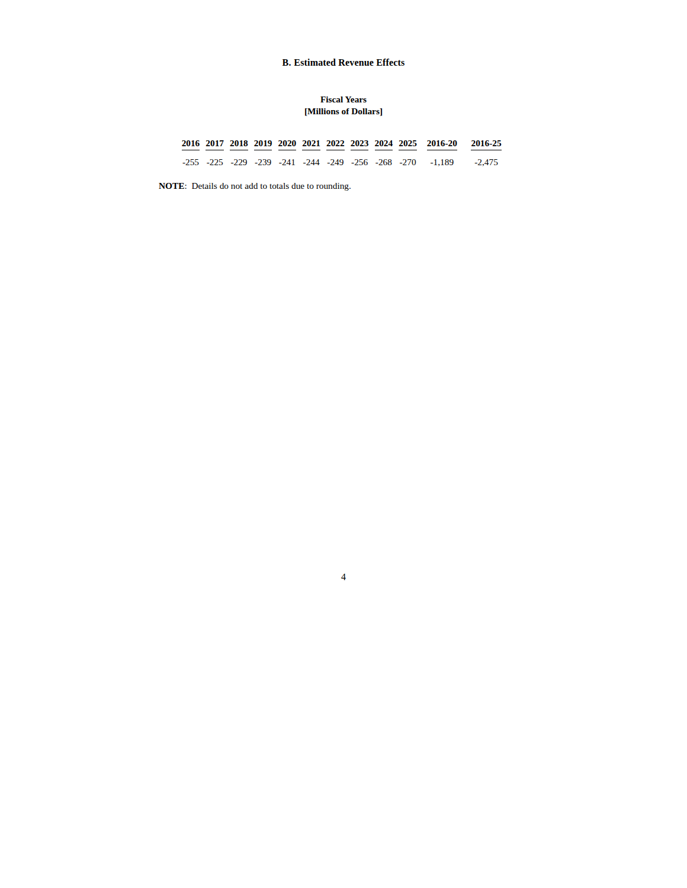B. Estimated Revenue Effects
Fiscal Years [Millions of Dollars]
| 2016 | 2017 | 2018 | 2019 | 2020 | 2021 | 2022 | 2023 | 2024 | 2025 | 2016-20 | 2016-25 |
| --- | --- | --- | --- | --- | --- | --- | --- | --- | --- | --- | --- |
| -255 | -225 | -229 | -239 | -241 | -244 | -249 | -256 | -268 | -270 | -1,189 | -2,475 |
NOTE: Details do not add to totals due to rounding.
4